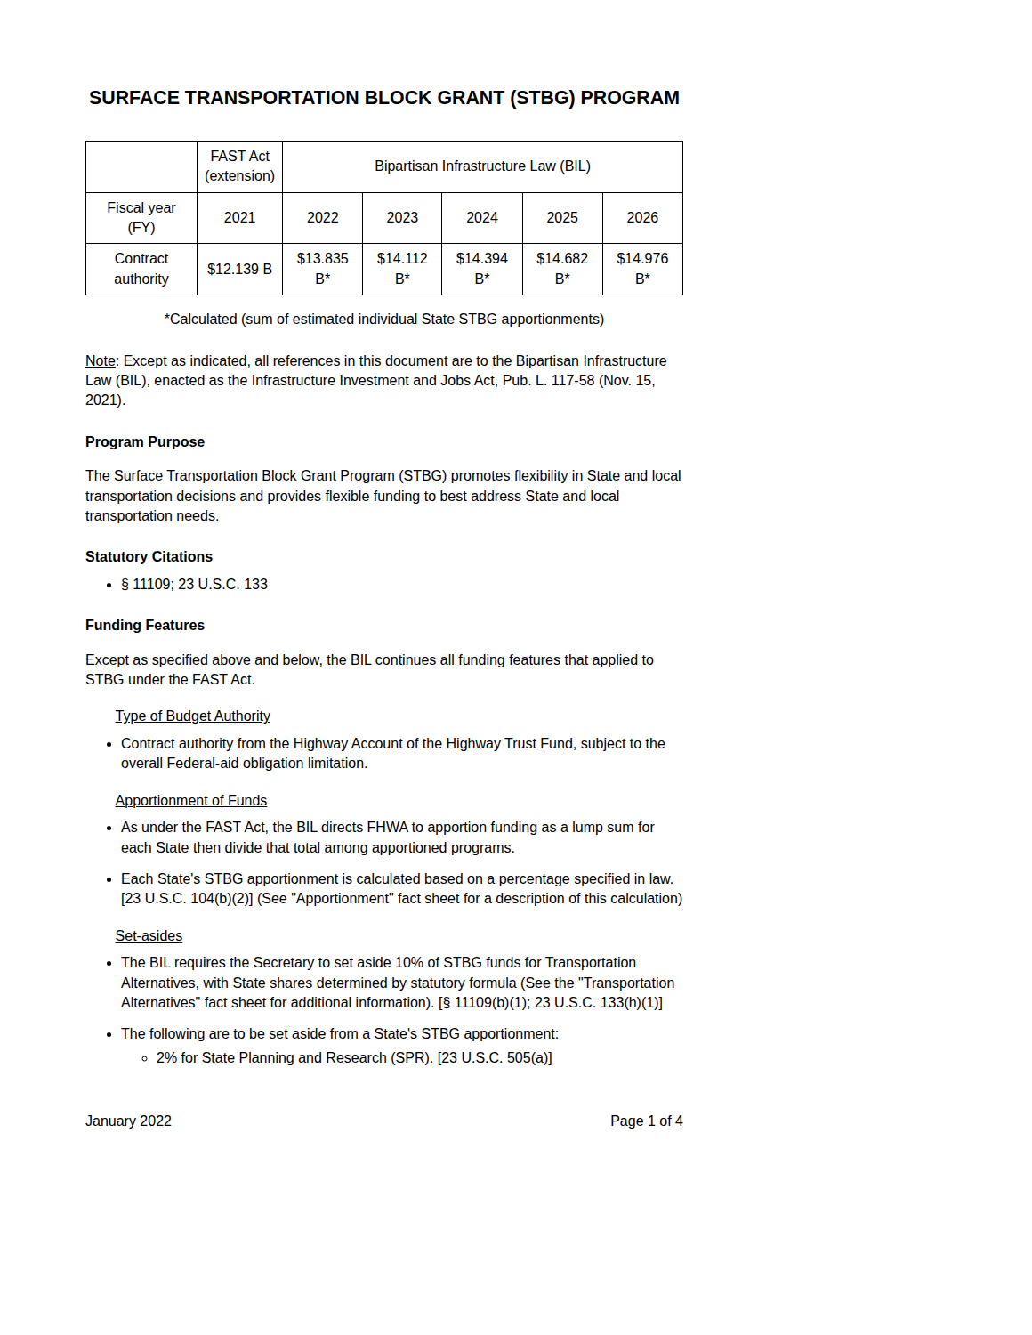SURFACE TRANSPORTATION BLOCK GRANT (STBG) PROGRAM
| | FAST Act (extension) | Bipartisan Infrastructure Law (BIL) |
| Fiscal year (FY) | 2021 | 2022 | 2023 | 2024 | 2025 | 2026 |
| Contract authority | $12.139 B | $13.835 B* | $14.112 B* | $14.394 B* | $14.682 B* | $14.976 B* |
*Calculated (sum of estimated individual State STBG apportionments)
Note: Except as indicated, all references in this document are to the Bipartisan Infrastructure Law (BIL), enacted as the Infrastructure Investment and Jobs Act, Pub. L. 117-58 (Nov. 15, 2021).
Program Purpose
The Surface Transportation Block Grant Program (STBG) promotes flexibility in State and local transportation decisions and provides flexible funding to best address State and local transportation needs.
Statutory Citations
§ 11109; 23 U.S.C. 133
Funding Features
Except as specified above and below, the BIL continues all funding features that applied to STBG under the FAST Act.
Type of Budget Authority
Contract authority from the Highway Account of the Highway Trust Fund, subject to the overall Federal-aid obligation limitation.
Apportionment of Funds
As under the FAST Act, the BIL directs FHWA to apportion funding as a lump sum for each State then divide that total among apportioned programs.
Each State's STBG apportionment is calculated based on a percentage specified in law.
[23 U.S.C. 104(b)(2)] (See "Apportionment" fact sheet for a description of this calculation)
Set-asides
The BIL requires the Secretary to set aside 10% of STBG funds for Transportation Alternatives, with State shares determined by statutory formula (See the "Transportation Alternatives" fact sheet for additional information). [§ 11109(b)(1); 23 U.S.C. 133(h)(1)]
The following are to be set aside from a State's STBG apportionment:
2% for State Planning and Research (SPR). [23 U.S.C. 505(a)]
January 2022 Page 1 of 4